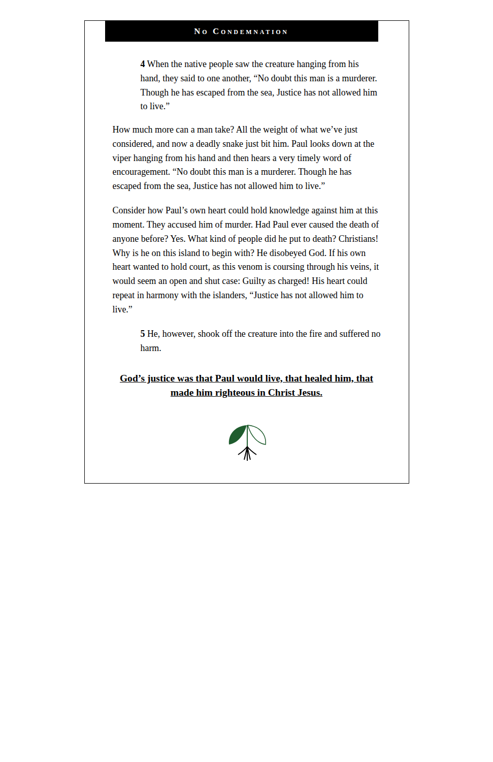No Condemnation
4 When the native people saw the creature hanging from his hand, they said to one another, “No doubt this man is a murderer. Though he has escaped from the sea, Justice has not allowed him to live.”
How much more can a man take? All the weight of what we’ve just considered, and now a deadly snake just bit him. Paul looks down at the viper hanging from his hand and then hears a very timely word of encouragement. “No doubt this man is a murderer. Though he has escaped from the sea, Justice has not allowed him to live.”
Consider how Paul’s own heart could hold knowledge against him at this moment. They accused him of murder. Had Paul ever caused the death of anyone before? Yes. What kind of people did he put to death? Christians! Why is he on this island to begin with? He disobeyed God. If his own heart wanted to hold court, as this venom is coursing through his veins, it would seem an open and shut case: Guilty as charged! His heart could repeat in harmony with the islanders, “Justice has not allowed him to live.”
5 He, however, shook off the creature into the fire and suffered no harm.
God’s justice was that Paul would live, that healed him, that made him righteous in Christ Jesus.